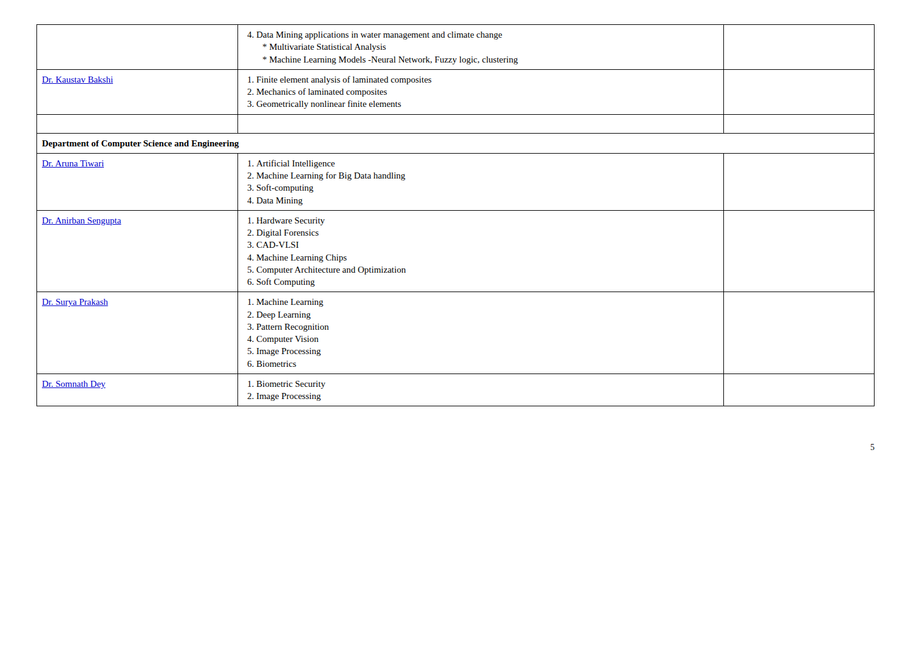| | Data Mining applications in water management and climate change * Multivariate Statistical Analysis * Machine Learning Models -Neural Network, Fuzzy logic, clustering | |
| Dr. Kaustav Bakshi | Finite element analysis of laminated composites Mechanics of laminated composites Geometrically nonlinear finite elements | |
| Department of Computer Science and Engineering |
| Dr. Aruna Tiwari | Artificial Intelligence Machine Learning for Big Data handling Soft-computing Data Mining | |
| Dr. Anirban Sengupta | Hardware Security Digital Forensics CAD-VLSI Machine Learning Chips Computer Architecture and Optimization Soft Computing | |
| Dr. Surya Prakash | Machine Learning Deep Learning Pattern Recognition Computer Vision Image Processing Biometrics | |
| Dr. Somnath Dey | Biometric Security Image Processing | |
5